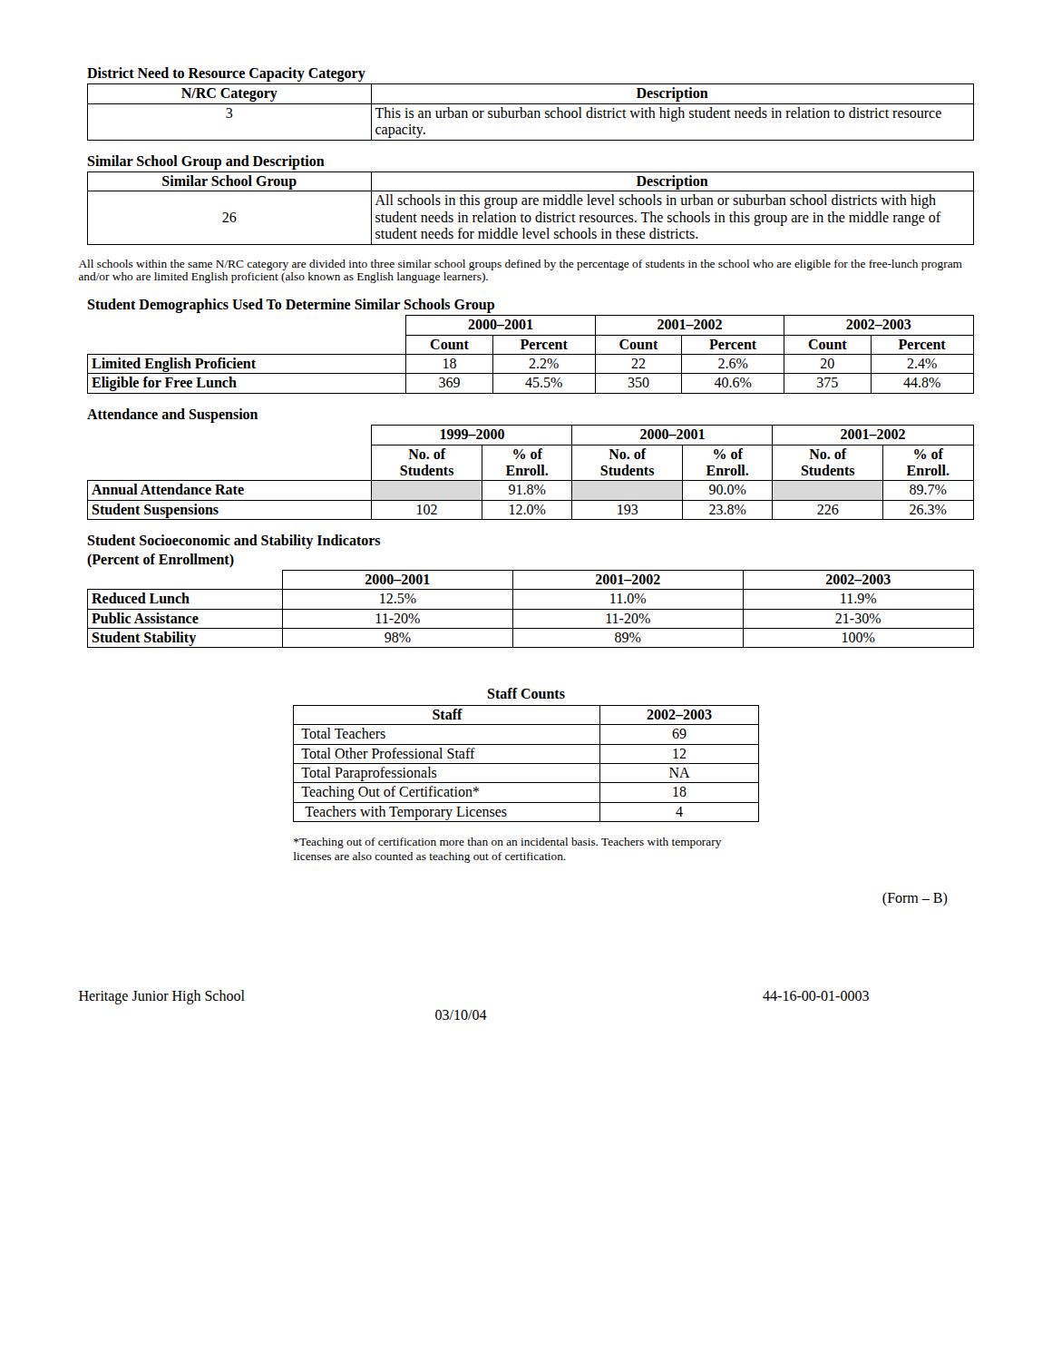District Need to Resource Capacity Category
| N/RC Category | Description |
| --- | --- |
| 3 | This is an urban or suburban school district with high student needs in relation to district resource capacity. |
Similar School Group and Description
| Similar School Group | Description |
| --- | --- |
| 26 | All schools in this group are middle level schools in urban or suburban school districts with high student needs in relation to district resources. The schools in this group are in the middle range of student needs for middle level schools in these districts. |
All schools within the same N/RC category are divided into three similar school groups defined by the percentage of students in the school who are eligible for the free-lunch program and/or who are limited English proficient (also known as English language learners).
Student Demographics Used To Determine Similar Schools Group
| | 2000–2001 | 2001–2002 | 2002–2003 |
| | Count | Percent | Count | Percent | Count | Percent |
| Limited English Proficient | 18 | 2.2% | 22 | 2.6% | 20 | 2.4% |
| Eligible for Free Lunch | 369 | 45.5% | 350 | 40.6% | 375 | 44.8% |
Attendance and Suspension
| | 1999–2000 | 2000–2001 | 2001–2002 |
| | No. of Students | % of Enroll. | No. of Students | % of Enroll. | No. of Students | % of Enroll. |
| Annual Attendance Rate | | 91.8% | | 90.0% | | 89.7% |
| Student Suspensions | 102 | 12.0% | 193 | 23.8% | 226 | 26.3% |
Student Socioeconomic and Stability Indicators
(Percent of Enrollment)
| | 2000–2001 | 2001–2002 | 2002–2003 |
| Reduced Lunch | 12.5% | 11.0% | 11.9% |
| Public Assistance | 11-20% | 11-20% | 21-30% |
| Student Stability | 98% | 89% | 100% |
Staff Counts
| Staff | 2002–2003 |
| --- | --- |
| Total Teachers | 69 |
| Total Other Professional Staff | 12 |
| Total Paraprofessionals | NA |
| Teaching Out of Certification* | 18 |
| Teachers with Temporary Licenses | 4 |
*Teaching out of certification more than on an incidental basis. Teachers with temporary licenses are also counted as teaching out of certification.
(Form – B)
Heritage Junior High School 44-16-00-01-0003
03/10/04